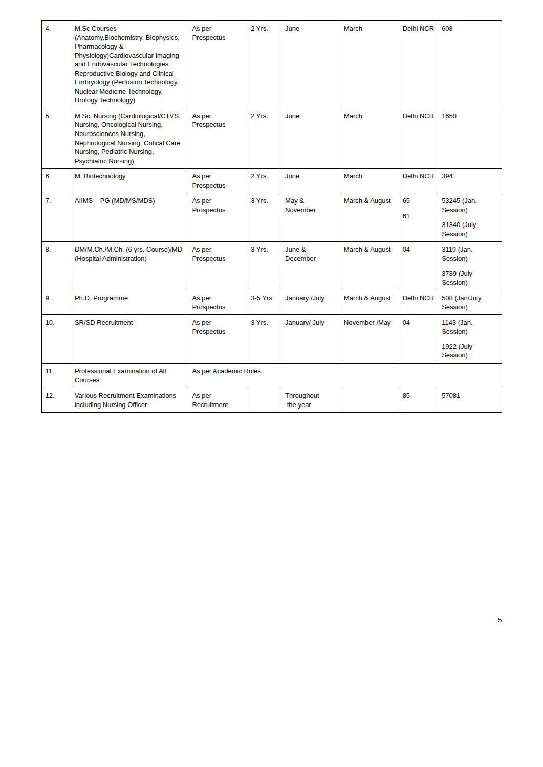| 4. | M.Sc Courses (Anatomy,Biochemistry, Biophysics, Pharmacology & Physiology)Cardiovascular Imaging and Endovascular Technologies Reproductive Biology and Clinical Embryology (Perfusion Technology, Nuclear Medicine Technology, Urology Technology) | As per Prospectus | 2 Yrs. | June | March | Delhi NCR | 608 |
| 5. | M.Sc. Nursing (Cardiological/CTVS Nursing, Oncological Nursing, Neurosciences Nursing, Nephrological Nursing, Critical Care Nursing, Pediatric Nursing, Psychiatric Nursing) | As per Prospectus | 2 Yrs. | June | March | Delhi NCR | 1650 |
| 6. | M. Biotechnology | As per Prospectus | 2 Yrs. | June | March | Delhi NCR | 394 |
| 7. | AIIMS – PG (MD/MS/MDS) | As per Prospectus | 3 Yrs. | May & November | March & August | 65 61 | 53245 (Jan. Session) 31340 (July Session) |
| 8. | DM/M.Ch./M.Ch. (6 yrs. Course)/MD (Hospital Administration) | As per Prospectus | 3 Yrs. | June & December | March & August | 04 | 3119 (Jan. Session) 3739 (July Session) |
| 9. | Ph.D. Programme | As per Prospectus | 3-5 Yrs. | January /July | March & August | Delhi NCR | 508 (Jan/July Session) |
| 10. | SR/SD Recruitment | As per Prospectus | 3 Yrs. | January/ July | November /May | 04 | 1143 (Jan. Session) 1922 (July Session) |
| 11. | Professional Examination of All Courses | As per Academic Rules |
| 12. | Various Recruitment Examinations including Nursing Officer | As per Recruitment | | Throughout the year | | 85 | 57081 |
5